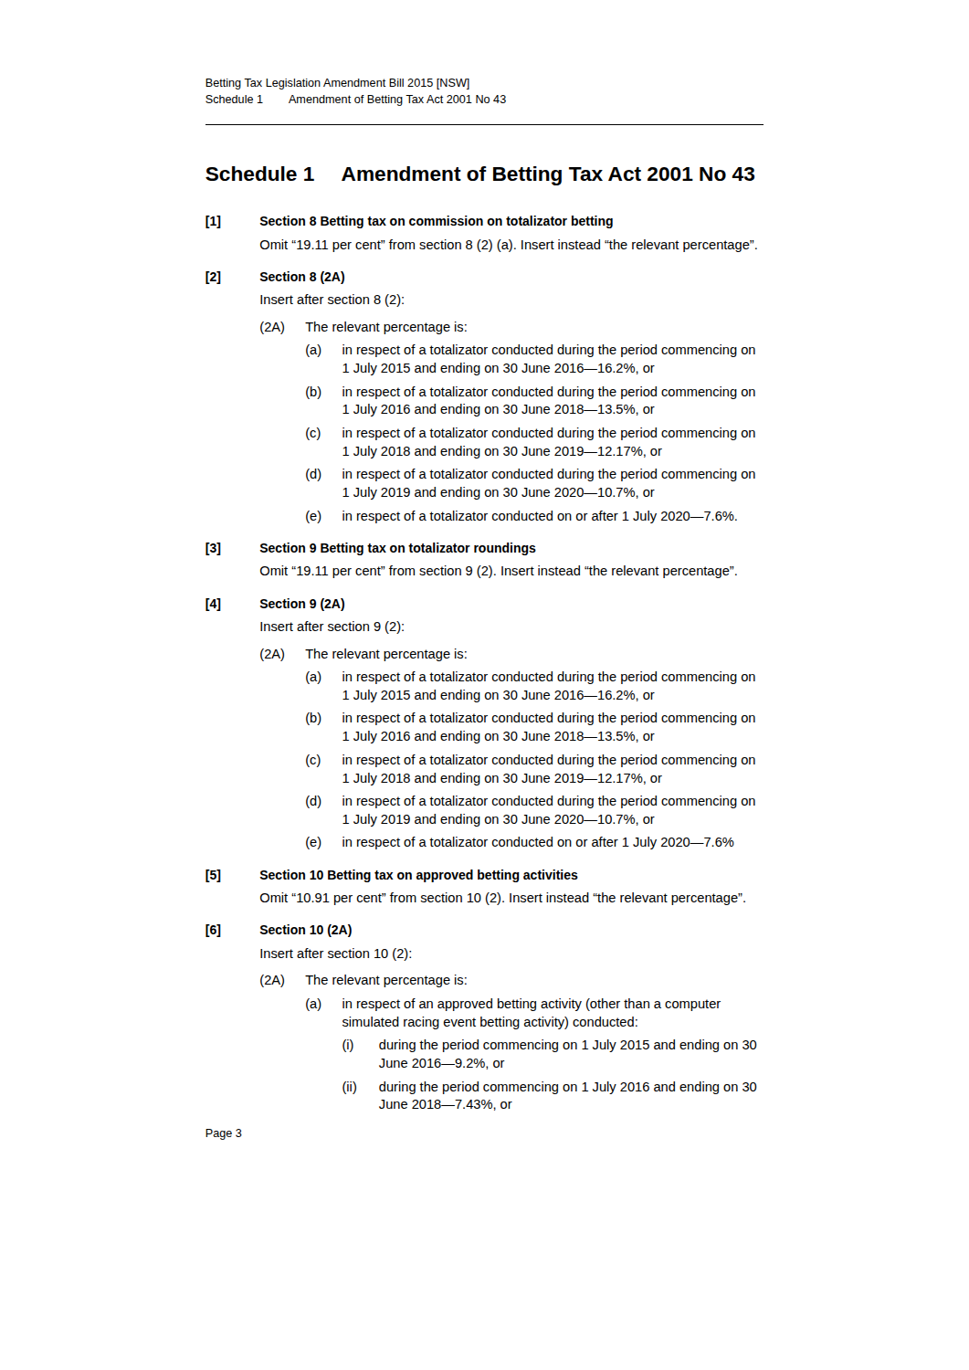Betting Tax Legislation Amendment Bill 2015 [NSW]
Schedule 1 Amendment of Betting Tax Act 2001 No 43
Schedule 1 Amendment of Betting Tax Act 2001 No 43
[1] Section 8 Betting tax on commission on totalizator betting
Omit “19.11 per cent” from section 8 (2) (a). Insert instead “the relevant percentage”.
[2] Section 8 (2A)
Insert after section 8 (2):
(2A) The relevant percentage is:
(a) in respect of a totalizator conducted during the period commencing on 1 July 2015 and ending on 30 June 2016—16.2%, or
(b) in respect of a totalizator conducted during the period commencing on 1 July 2016 and ending on 30 June 2018—13.5%, or
(c) in respect of a totalizator conducted during the period commencing on 1 July 2018 and ending on 30 June 2019—12.17%, or
(d) in respect of a totalizator conducted during the period commencing on 1 July 2019 and ending on 30 June 2020—10.7%, or
(e) in respect of a totalizator conducted on or after 1 July 2020—7.6%.
[3] Section 9 Betting tax on totalizator roundings
Omit “19.11 per cent” from section 9 (2). Insert instead “the relevant percentage”.
[4] Section 9 (2A)
Insert after section 9 (2):
(2A) The relevant percentage is:
(a) in respect of a totalizator conducted during the period commencing on 1 July 2015 and ending on 30 June 2016—16.2%, or
(b) in respect of a totalizator conducted during the period commencing on 1 July 2016 and ending on 30 June 2018—13.5%, or
(c) in respect of a totalizator conducted during the period commencing on 1 July 2018 and ending on 30 June 2019—12.17%, or
(d) in respect of a totalizator conducted during the period commencing on 1 July 2019 and ending on 30 June 2020—10.7%, or
(e) in respect of a totalizator conducted on or after 1 July 2020—7.6%
[5] Section 10 Betting tax on approved betting activities
Omit “10.91 per cent” from section 10 (2). Insert instead “the relevant percentage”.
[6] Section 10 (2A)
Insert after section 10 (2):
(2A) The relevant percentage is:
(a) in respect of an approved betting activity (other than a computer simulated racing event betting activity) conducted:
(i) during the period commencing on 1 July 2015 and ending on 30 June 2016—9.2%, or
(ii) during the period commencing on 1 July 2016 and ending on 30 June 2018—7.43%, or
Page 3